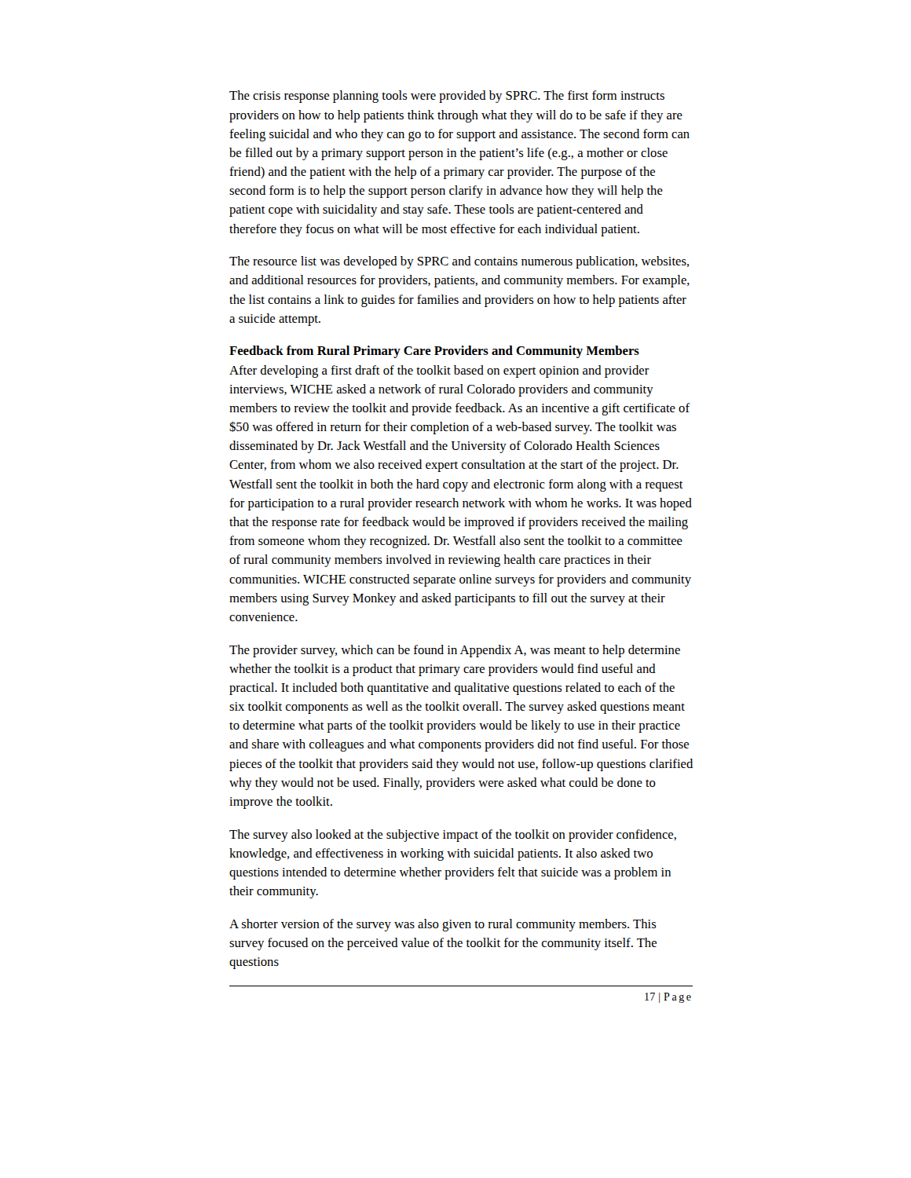The crisis response planning tools were provided by SPRC. The first form instructs providers on how to help patients think through what they will do to be safe if they are feeling suicidal and who they can go to for support and assistance. The second form can be filled out by a primary support person in the patient’s life (e.g., a mother or close friend) and the patient with the help of a primary car provider. The purpose of the second form is to help the support person clarify in advance how they will help the patient cope with suicidality and stay safe. These tools are patient-centered and therefore they focus on what will be most effective for each individual patient.
The resource list was developed by SPRC and contains numerous publication, websites, and additional resources for providers, patients, and community members. For example, the list contains a link to guides for families and providers on how to help patients after a suicide attempt.
Feedback from Rural Primary Care Providers and Community Members
After developing a first draft of the toolkit based on expert opinion and provider interviews, WICHE asked a network of rural Colorado providers and community members to review the toolkit and provide feedback. As an incentive a gift certificate of $50 was offered in return for their completion of a web-based survey. The toolkit was disseminated by Dr. Jack Westfall and the University of Colorado Health Sciences Center, from whom we also received expert consultation at the start of the project. Dr. Westfall sent the toolkit in both the hard copy and electronic form along with a request for participation to a rural provider research network with whom he works. It was hoped that the response rate for feedback would be improved if providers received the mailing from someone whom they recognized. Dr. Westfall also sent the toolkit to a committee of rural community members involved in reviewing health care practices in their communities. WICHE constructed separate online surveys for providers and community members using Survey Monkey and asked participants to fill out the survey at their convenience.
The provider survey, which can be found in Appendix A, was meant to help determine whether the toolkit is a product that primary care providers would find useful and practical. It included both quantitative and qualitative questions related to each of the six toolkit components as well as the toolkit overall. The survey asked questions meant to determine what parts of the toolkit providers would be likely to use in their practice and share with colleagues and what components providers did not find useful. For those pieces of the toolkit that providers said they would not use, follow-up questions clarified why they would not be used. Finally, providers were asked what could be done to improve the toolkit.
The survey also looked at the subjective impact of the toolkit on provider confidence, knowledge, and effectiveness in working with suicidal patients. It also asked two questions intended to determine whether providers felt that suicide was a problem in their community.
A shorter version of the survey was also given to rural community members. This survey focused on the perceived value of the toolkit for the community itself. The questions
17 | Page